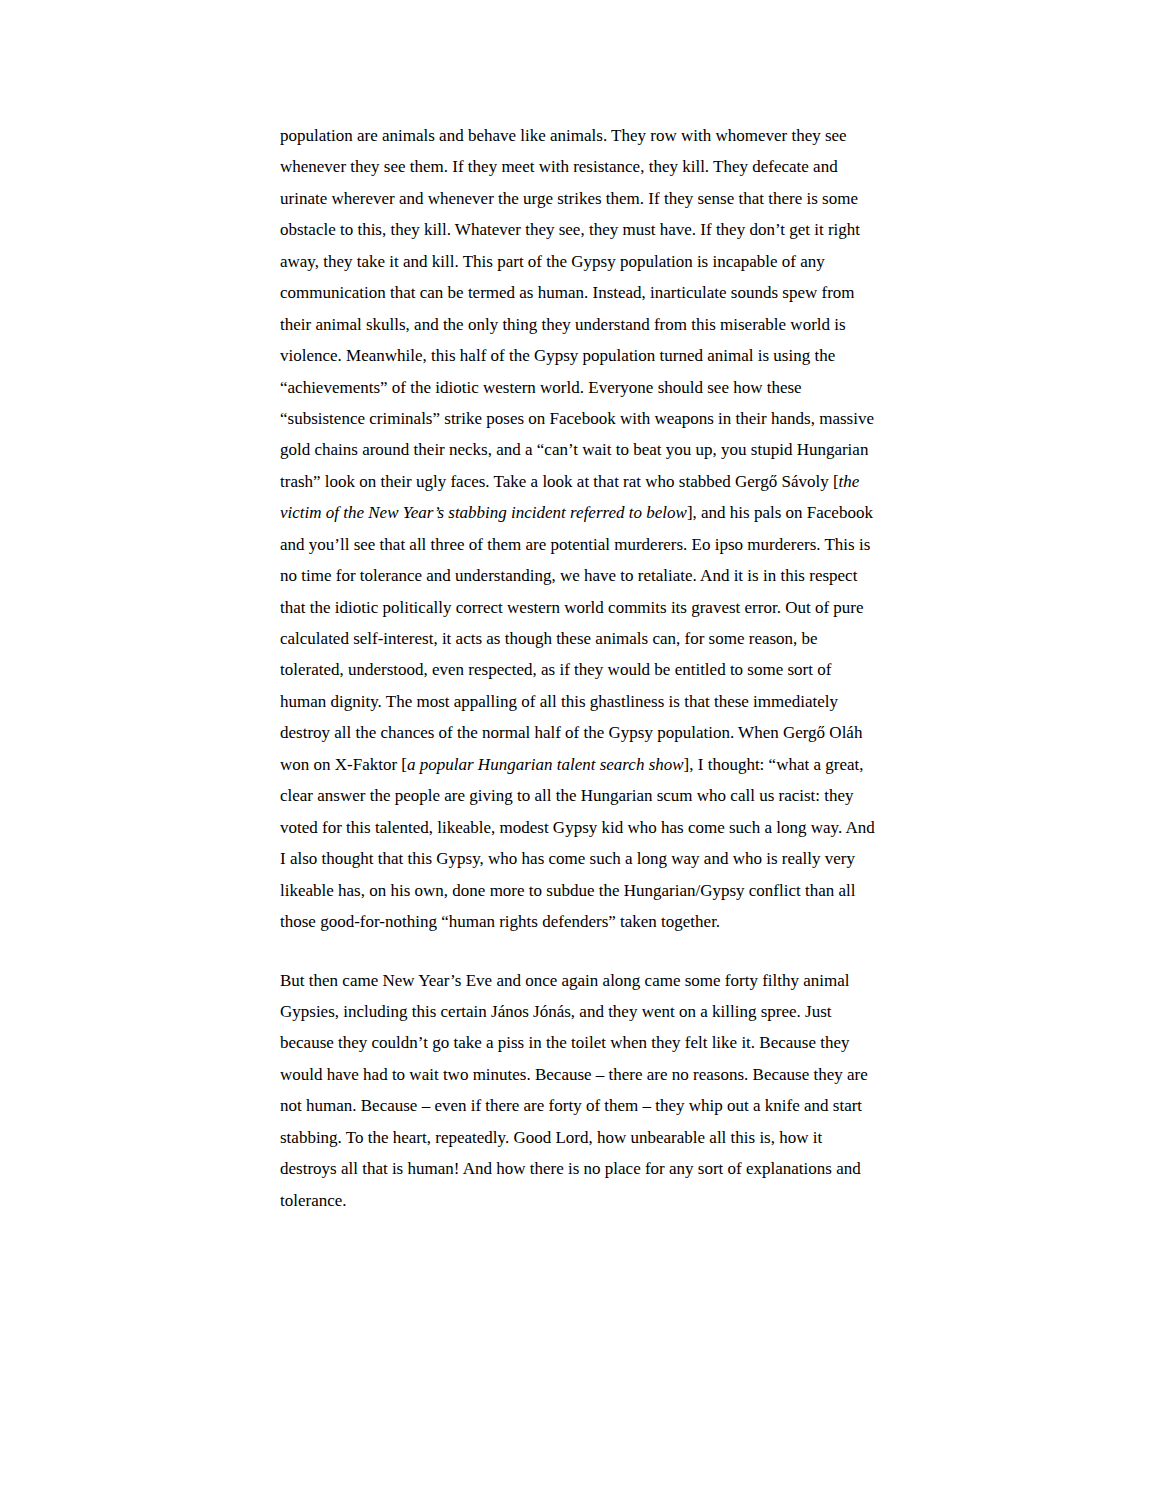population are animals and behave like animals. They row with whomever they see whenever they see them. If they meet with resistance, they kill. They defecate and urinate wherever and whenever the urge strikes them. If they sense that there is some obstacle to this, they kill. Whatever they see, they must have. If they don’t get it right away, they take it and kill. This part of the Gypsy population is incapable of any communication that can be termed as human. Instead, inarticulate sounds spew from their animal skulls, and the only thing they understand from this miserable world is violence. Meanwhile, this half of the Gypsy population turned animal is using the “achievements” of the idiotic western world. Everyone should see how these “subsistence criminals” strike poses on Facebook with weapons in their hands, massive gold chains around their necks, and a “can’t wait to beat you up, you stupid Hungarian trash” look on their ugly faces. Take a look at that rat who stabbed Gergő Sávoly [the victim of the New Year’s stabbing incident referred to below], and his pals on Facebook and you’ll see that all three of them are potential murderers. Eo ipso murderers. This is no time for tolerance and understanding, we have to retaliate. And it is in this respect that the idiotic politically correct western world commits its gravest error. Out of pure calculated self-interest, it acts as though these animals can, for some reason, be tolerated, understood, even respected, as if they would be entitled to some sort of human dignity. The most appalling of all this ghastliness is that these immediately destroy all the chances of the normal half of the Gypsy population. When Gergő Oláh won on X-Faktor [a popular Hungarian talent search show], I thought: “what a great, clear answer the people are giving to all the Hungarian scum who call us racist: they voted for this talented, likeable, modest Gypsy kid who has come such a long way. And I also thought that this Gypsy, who has come such a long way and who is really very likeable has, on his own, done more to subdue the Hungarian/Gypsy conflict than all those good-for-nothing “human rights defenders” taken together.
But then came New Year’s Eve and once again along came some forty filthy animal Gypsies, including this certain János Jónás, and they went on a killing spree. Just because they couldn’t go take a piss in the toilet when they felt like it. Because they would have had to wait two minutes. Because – there are no reasons. Because they are not human. Because – even if there are forty of them – they whip out a knife and start stabbing. To the heart, repeatedly. Good Lord, how unbearable all this is, how it destroys all that is human! And how there is no place for any sort of explanations and tolerance.